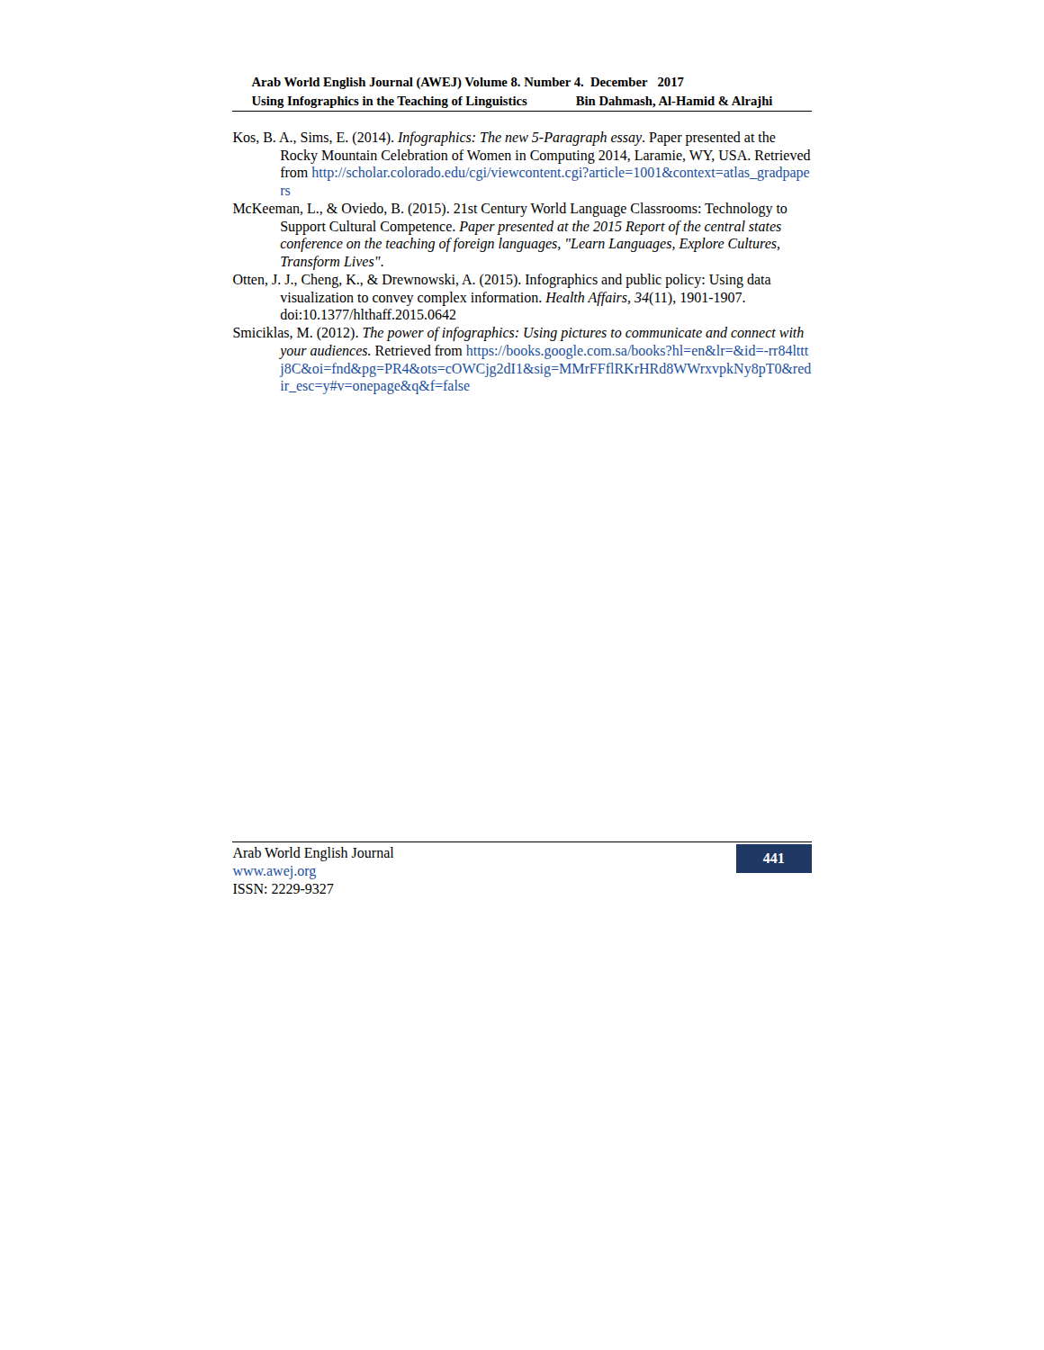Arab World English Journal (AWEJ) Volume 8. Number 4. December 2017
Using Infographics in the Teaching of Linguistics Bin Dahmash, Al-Hamid & Alrajhi
Kos, B. A., Sims, E. (2014). Infographics: The new 5-Paragraph essay. Paper presented at the Rocky Mountain Celebration of Women in Computing 2014, Laramie, WY, USA. Retrieved from http://scholar.colorado.edu/cgi/viewcontent.cgi?article=1001&context=atlas_gradpapers
McKeeman, L., & Oviedo, B. (2015). 21st Century World Language Classrooms: Technology to Support Cultural Competence. Paper presented at the 2015 Report of the central states conference on the teaching of foreign languages, "Learn Languages, Explore Cultures, Transform Lives".
Otten, J. J., Cheng, K., & Drewnowski, A. (2015). Infographics and public policy: Using data visualization to convey complex information. Health Affairs, 34(11), 1901-1907. doi:10.1377/hlthaff.2015.0642
Smiciklas, M. (2012). The power of infographics: Using pictures to communicate and connect with your audiences. Retrieved from https://books.google.com.sa/books?hl=en&lr=&id=-rr84ltttj8C&oi=fnd&pg=PR4&ots=cOWCjg2dI1&sig=MMrFFflRKrHRd8WWrxvpkNy8pT0&redir_esc=y#v=onepage&q&f=false
Arab World English Journal
www.awej.org
ISSN: 2229-9327
441